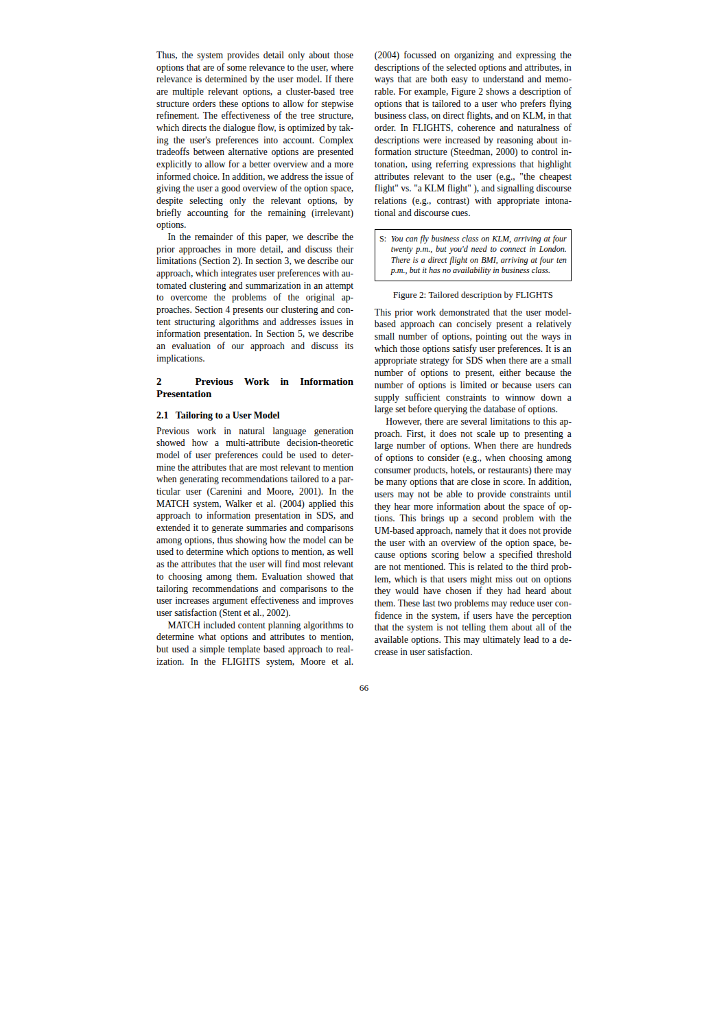Thus, the system provides detail only about those options that are of some relevance to the user, where relevance is determined by the user model. If there are multiple relevant options, a cluster-based tree structure orders these options to allow for stepwise refinement. The effectiveness of the tree structure, which directs the dialogue flow, is optimized by taking the user's preferences into account. Complex tradeoffs between alternative options are presented explicitly to allow for a better overview and a more informed choice. In addition, we address the issue of giving the user a good overview of the option space, despite selecting only the relevant options, by briefly accounting for the remaining (irrelevant) options.
In the remainder of this paper, we describe the prior approaches in more detail, and discuss their limitations (Section 2). In section 3, we describe our approach, which integrates user preferences with automated clustering and summarization in an attempt to overcome the problems of the original approaches. Section 4 presents our clustering and content structuring algorithms and addresses issues in information presentation. In Section 5, we describe an evaluation of our approach and discuss its implications.
2 Previous Work in Information Presentation
2.1 Tailoring to a User Model
Previous work in natural language generation showed how a multi-attribute decision-theoretic model of user preferences could be used to determine the attributes that are most relevant to mention when generating recommendations tailored to a particular user (Carenini and Moore, 2001). In the MATCH system, Walker et al. (2004) applied this approach to information presentation in SDS, and extended it to generate summaries and comparisons among options, thus showing how the model can be used to determine which options to mention, as well as the attributes that the user will find most relevant to choosing among them. Evaluation showed that tailoring recommendations and comparisons to the user increases argument effectiveness and improves user satisfaction (Stent et al., 2002).
MATCH included content planning algorithms to determine what options and attributes to mention, but used a simple template based approach to realization. In the FLIGHTS system, Moore et al. (2004) focussed on organizing and expressing the descriptions of the selected options and attributes, in ways that are both easy to understand and memorable. For example, Figure 2 shows a description of options that is tailored to a user who prefers flying business class, on direct flights, and on KLM, in that order. In FLIGHTS, coherence and naturalness of descriptions were increased by reasoning about information structure (Steedman, 2000) to control intonation, using referring expressions that highlight attributes relevant to the user (e.g., "the cheapest flight" vs. "a KLM flight" ), and signalling discourse relations (e.g., contrast) with appropriate intonational and discourse cues.
S:
You can fly business class on KLM, arriving at four twenty p.m., but you'd need to connect in London. There is a direct flight on BMI, arriving at four ten p.m., but it has no availability in business class.
Figure 2: Tailored description by FLIGHTS
This prior work demonstrated that the user model-based approach can concisely present a relatively small number of options, pointing out the ways in which those options satisfy user preferences. It is an appropriate strategy for SDS when there are a small number of options to present, either because the number of options is limited or because users can supply sufficient constraints to winnow down a large set before querying the database of options.
However, there are several limitations to this approach. First, it does not scale up to presenting a large number of options. When there are hundreds of options to consider (e.g., when choosing among consumer products, hotels, or restaurants) there may be many options that are close in score. In addition, users may not be able to provide constraints until they hear more information about the space of options. This brings up a second problem with the UM-based approach, namely that it does not provide the user with an overview of the option space, because options scoring below a specified threshold are not mentioned. This is related to the third problem, which is that users might miss out on options they would have chosen if they had heard about them. These last two problems may reduce user confidence in the system, if users have the perception that the system is not telling them about all of the available options. This may ultimately lead to a decrease in user satisfaction.
66